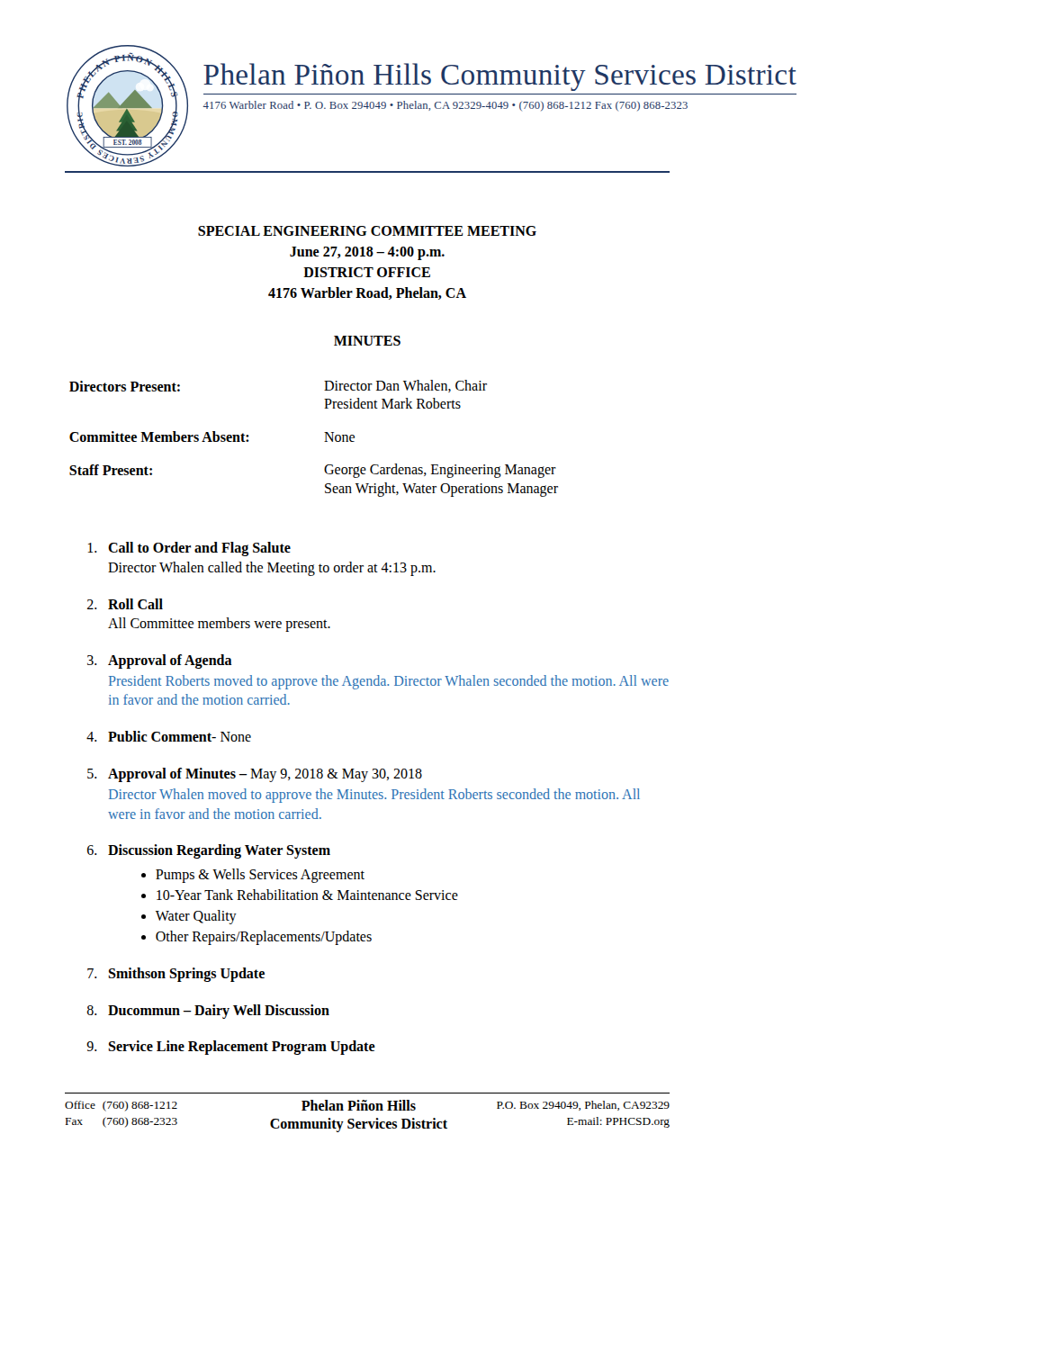PHELAN PIÑON HILLS COMMUNITY SERVICES DISTRICT EST. 2008
Phelan Piñon Hills Community Services District
4176 Warbler Road • P. O. Box 294049 • Phelan, CA 92329-4049 • (760) 868-1212 Fax (760) 868-2323
SPECIAL ENGINEERING COMMITTEE MEETING
June 27, 2018 – 4:00 p.m.
DISTRICT OFFICE
4176 Warbler Road, Phelan, CA
MINUTES
| Directors Present: | Director Dan Whalen, Chair President Mark Roberts |
| Committee Members Absent: | None |
| Staff Present: | George Cardenas, Engineering Manager Sean Wright, Water Operations Manager |
Call to Order and Flag Salute
Director Whalen called the Meeting to order at 4:13 p.m.
Roll Call
All Committee members were present.
Approval of Agenda President Roberts moved to approve the Agenda. Director Whalen seconded the motion. All were in favor and the motion carried.
Public Comment- None
Approval of Minutes – May 9, 2018 & May 30, 2018 Director Whalen moved to approve the Minutes. President Roberts seconded the motion. All were in favor and the motion carried.
Discussion Regarding Water System
Pumps & Wells Services Agreement
10-Year Tank Rehabilitation & Maintenance Service
Water Quality
Other Repairs/Replacements/Updates
Smithson Springs Update
Ducommun – Dairy Well Discussion
Service Line Replacement Program Update
| Office | (760) 868-1212 |
| Fax | (760) 868-2323 |
Phelan Piñon Hills
Community Services District
P.O. Box 294049, Phelan, CA92329
E-mail: PPHCSD.org